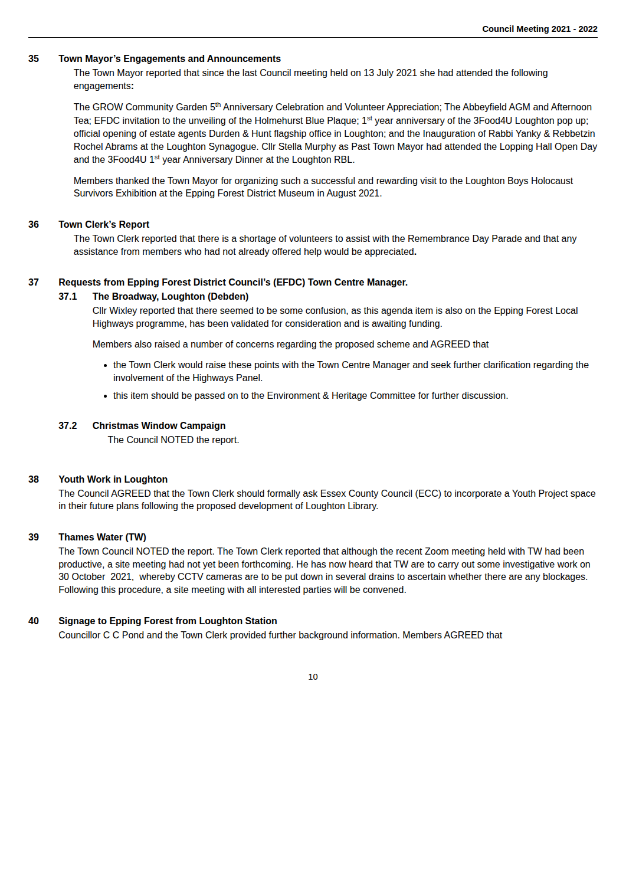Council Meeting 2021 - 2022
35
Town Mayor’s Engagements and Announcements
The Town Mayor reported that since the last Council meeting held on 13 July 2021 she had attended the following engagements:
The GROW Community Garden 5th Anniversary Celebration and Volunteer Appreciation; The Abbeyfield AGM and Afternoon Tea; EFDC invitation to the unveiling of the Holmehurst Blue Plaque; 1st year anniversary of the 3Food4U Loughton pop up; official opening of estate agents Durden & Hunt flagship office in Loughton; and the Inauguration of Rabbi Yanky & Rebbetzin Rochel Abrams at the Loughton Synagogue. Cllr Stella Murphy as Past Town Mayor had attended the Lopping Hall Open Day and the 3Food4U 1st year Anniversary Dinner at the Loughton RBL.
Members thanked the Town Mayor for organizing such a successful and rewarding visit to the Loughton Boys Holocaust Survivors Exhibition at the Epping Forest District Museum in August 2021.
36
Town Clerk’s Report
The Town Clerk reported that there is a shortage of volunteers to assist with the Remembrance Day Parade and that any assistance from members who had not already offered help would be appreciated.
37
Requests from Epping Forest District Council’s (EFDC) Town Centre Manager.
37.1
The Broadway, Loughton (Debden)
Cllr Wixley reported that there seemed to be some confusion, as this agenda item is also on the Epping Forest Local Highways programme, has been validated for consideration and is awaiting funding.
Members also raised a number of concerns regarding the proposed scheme and AGREED that
the Town Clerk would raise these points with the Town Centre Manager and seek further clarification regarding the involvement of the Highways Panel.
this item should be passed on to the Environment & Heritage Committee for further discussion.
37.2
Christmas Window Campaign
The Council NOTED the report.
38
Youth Work in Loughton
The Council AGREED that the Town Clerk should formally ask Essex County Council (ECC) to incorporate a Youth Project space in their future plans following the proposed development of Loughton Library.
39
Thames Water (TW)
The Town Council NOTED the report. The Town Clerk reported that although the recent Zoom meeting held with TW had been productive, a site meeting had not yet been forthcoming. He has now heard that TW are to carry out some investigative work on 30 October 2021, whereby CCTV cameras are to be put down in several drains to ascertain whether there are any blockages. Following this procedure, a site meeting with all interested parties will be convened.
40
Signage to Epping Forest from Loughton Station
Councillor C C Pond and the Town Clerk provided further background information. Members AGREED that
10